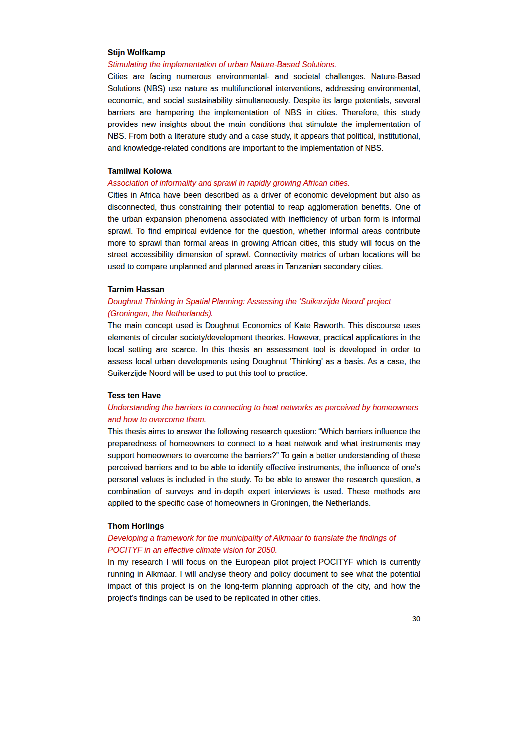Stijn Wolfkamp
Stimulating the implementation of urban Nature-Based Solutions.
Cities are facing numerous environmental- and societal challenges. Nature-Based Solutions (NBS) use nature as multifunctional interventions, addressing environmental, economic, and social sustainability simultaneously. Despite its large potentials, several barriers are hampering the implementation of NBS in cities. Therefore, this study provides new insights about the main conditions that stimulate the implementation of NBS. From both a literature study and a case study, it appears that political, institutional, and knowledge-related conditions are important to the implementation of NBS.
Tamilwai Kolowa
Association of informality and sprawl in rapidly growing African cities.
Cities in Africa have been described as a driver of economic development but also as disconnected, thus constraining their potential to reap agglomeration benefits. One of the urban expansion phenomena associated with inefficiency of urban form is informal sprawl. To find empirical evidence for the question, whether informal areas contribute more to sprawl than formal areas in growing African cities, this study will focus on the street accessibility dimension of sprawl. Connectivity metrics of urban locations will be used to compare unplanned and planned areas in Tanzanian secondary cities.
Tarnim Hassan
Doughnut Thinking in Spatial Planning: Assessing the ‘Suikerzijde Noord’ project (Groningen, the Netherlands).
The main concept used is Doughnut Economics of Kate Raworth. This discourse uses elements of circular society/development theories. However, practical applications in the local setting are scarce. In this thesis an assessment tool is developed in order to assess local urban developments using Doughnut 'Thinking' as a basis. As a case, the Suikerzijde Noord will be used to put this tool to practice.
Tess ten Have
Understanding the barriers to connecting to heat networks as perceived by homeowners and how to overcome them.
This thesis aims to answer the following research question: “Which barriers influence the preparedness of homeowners to connect to a heat network and what instruments may support homeowners to overcome the barriers?” To gain a better understanding of these perceived barriers and to be able to identify effective instruments, the influence of one's personal values is included in the study. To be able to answer the research question, a combination of surveys and in-depth expert interviews is used. These methods are applied to the specific case of homeowners in Groningen, the Netherlands.
Thom Horlings
Developing a framework for the municipality of Alkmaar to translate the findings of POCITYF in an effective climate vision for 2050.
In my research I will focus on the European pilot project POCITYF which is currently running in Alkmaar. I will analyse theory and policy document to see what the potential impact of this project is on the long-term planning approach of the city, and how the project's findings can be used to be replicated in other cities.
30